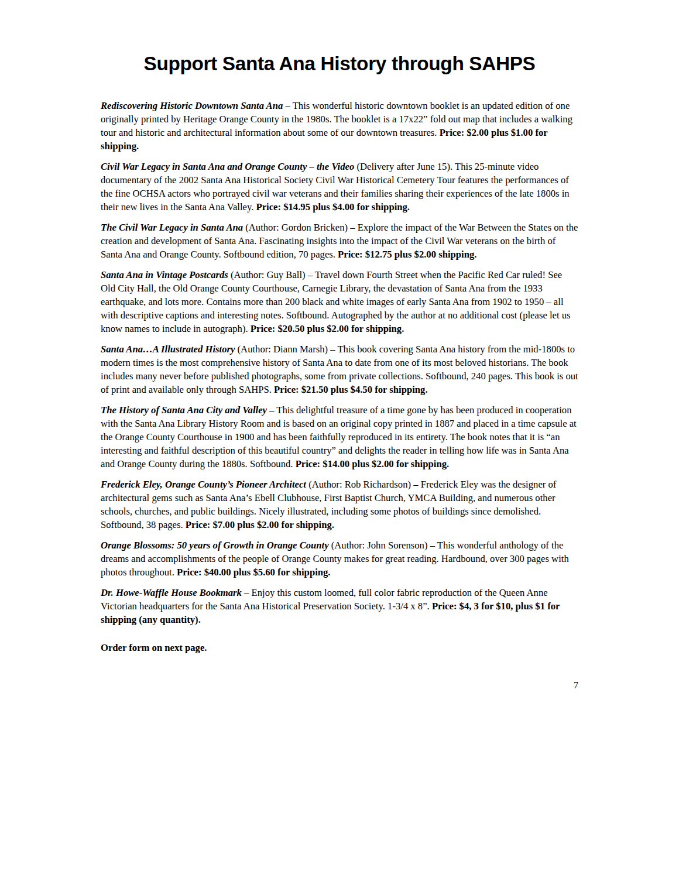Support Santa Ana History through SAHPS
Rediscovering Historic Downtown Santa Ana – This wonderful historic downtown booklet is an updated edition of one originally printed by Heritage Orange County in the 1980s. The booklet is a 17x22” fold out map that includes a walking tour and historic and architectural information about some of our downtown treasures. Price: $2.00 plus $1.00 for shipping.
Civil War Legacy in Santa Ana and Orange County – the Video (Delivery after June 15). This 25-minute video documentary of the 2002 Santa Ana Historical Society Civil War Historical Cemetery Tour features the performances of the fine OCHSA actors who portrayed civil war veterans and their families sharing their experiences of the late 1800s in their new lives in the Santa Ana Valley. Price: $14.95 plus $4.00 for shipping.
The Civil War Legacy in Santa Ana (Author: Gordon Bricken) – Explore the impact of the War Between the States on the creation and development of Santa Ana. Fascinating insights into the impact of the Civil War veterans on the birth of Santa Ana and Orange County. Softbound edition, 70 pages. Price: $12.75 plus $2.00 shipping.
Santa Ana in Vintage Postcards (Author: Guy Ball) – Travel down Fourth Street when the Pacific Red Car ruled! See Old City Hall, the Old Orange County Courthouse, Carnegie Library, the devastation of Santa Ana from the 1933 earthquake, and lots more. Contains more than 200 black and white images of early Santa Ana from 1902 to 1950 – all with descriptive captions and interesting notes. Softbound. Autographed by the author at no additional cost (please let us know names to include in autograph). Price: $20.50 plus $2.00 for shipping.
Santa Ana…A Illustrated History (Author: Diann Marsh) – This book covering Santa Ana history from the mid-1800s to modern times is the most comprehensive history of Santa Ana to date from one of its most beloved historians. The book includes many never before published photographs, some from private collections. Softbound, 240 pages. This book is out of print and available only through SAHPS. Price: $21.50 plus $4.50 for shipping.
The History of Santa Ana City and Valley – This delightful treasure of a time gone by has been produced in cooperation with the Santa Ana Library History Room and is based on an original copy printed in 1887 and placed in a time capsule at the Orange County Courthouse in 1900 and has been faithfully reproduced in its entirety. The book notes that it is “an interesting and faithful description of this beautiful country” and delights the reader in telling how life was in Santa Ana and Orange County during the 1880s. Softbound. Price: $14.00 plus $2.00 for shipping.
Frederick Eley, Orange County’s Pioneer Architect (Author: Rob Richardson) – Frederick Eley was the designer of architectural gems such as Santa Ana’s Ebell Clubhouse, First Baptist Church, YMCA Building, and numerous other schools, churches, and public buildings. Nicely illustrated, including some photos of buildings since demolished. Softbound, 38 pages. Price: $7.00 plus $2.00 for shipping.
Orange Blossoms: 50 years of Growth in Orange County (Author: John Sorenson) – This wonderful anthology of the dreams and accomplishments of the people of Orange County makes for great reading. Hardbound, over 300 pages with photos throughout. Price: $40.00 plus $5.60 for shipping.
Dr. Howe-Waffle House Bookmark – Enjoy this custom loomed, full color fabric reproduction of the Queen Anne Victorian headquarters for the Santa Ana Historical Preservation Society. 1-3/4 x 8”. Price: $4, 3 for $10, plus $1 for shipping (any quantity).
Order form on next page.
7